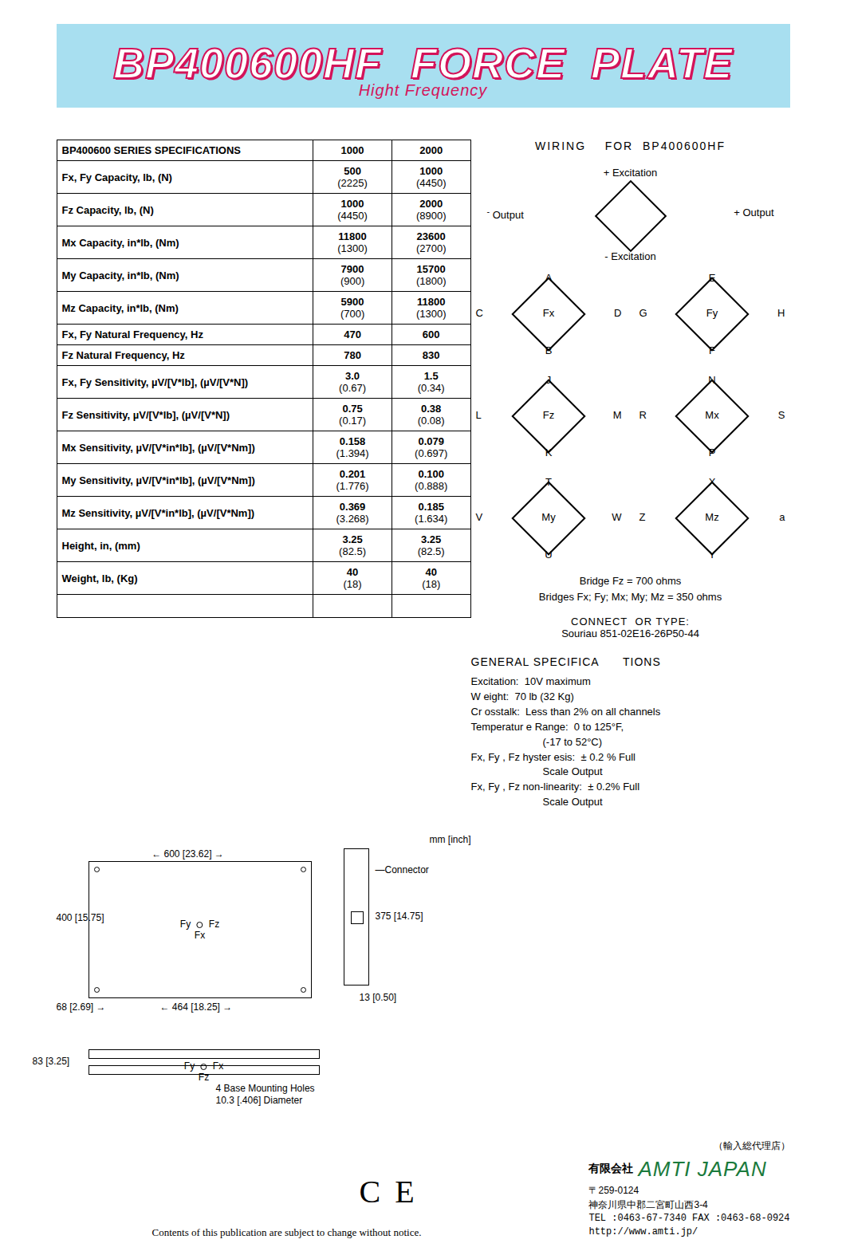BP400600HF FORCE PLATE
Hight Frequency
| BP400600 SERIES SPECIFICATIONS | 1000 | 2000 |
| --- | --- | --- |
| Fx, Fy Capacity, lb, (N) | 500 (2225) | 1000 (4450) |
| Fz Capacity, lb, (N) | 1000 (4450) | 2000 (8900) |
| Mx Capacity, in*lb, (Nm) | 11800 (1300) | 23600 (2700) |
| My Capacity, in*lb, (Nm) | 7900 (900) | 15700 (1800) |
| Mz Capacity, in*lb, (Nm) | 5900 (700) | 11800 (1300) |
| Fx, Fy Natural Frequency, Hz | 470 | 600 |
| Fz Natural Frequency, Hz | 780 | 830 |
| Fx, Fy Sensitivity, µV/[V*lb], (µV/[V*N]) | 3.0 (0.67) | 1.5 (0.34) |
| Fz Sensitivity, µV/[V*lb], (µV/[V*N]) | 0.75 (0.17) | 0.38 (0.08) |
| Mx Sensitivity, µV/[V*in*lb], (µV/[V*Nm]) | 0.158 (1.394) | 0.079 (0.697) |
| My Sensitivity, µV/[V*in*lb], (µV/[V*Nm]) | 0.201 (1.776) | 0.100 (0.888) |
| Mz Sensitivity, µV/[V*in*lb], (µV/[V*Nm]) | 0.369 (3.268) | 0.185 (1.634) |
| Height, in, (mm) | 3.25 (82.5) | 3.25 (82.5) |
| Weight, lb, (Kg) | 40 (18) | 40 (18) |
WIRING FOR BP400600HF
+ Excitation
- Output
+ Output
- Excitation
A
Fx
C
D
B
E
Fy
G
H
F
J
Fz
L
M
K
N
Mx
R
S
P
T
My
V
W
U
X
Mz
Z
a
Y
Bridge Fz = 700 ohms
Bridges Fx; Fy; Mx; My; Mz = 350 ohms
CONNECT OR TYPE:
Souriau 851-02E16-26P50-44
GENERAL SPECIFICA TIONS
Excitation: 10V maximum
W eight: 70 lb (32 Kg)
Cr osstalk: Less than 2% on all channels
Temperatur e Range: 0 to 125°F,
(-17 to 52°C)
Fx, Fy , Fz hyster esis: ± 0.2 % Full
Scale Output
Fx, Fy , Fz non-linearity: ± 0.2% Full
Scale Output
mm [inch]
← 600 [23.62] →
Fy Fz
Fx
400 [15.75]
68 [2.69] → ← 464 [18.25] →
—Connector
375 [14.75]
13 [0.50]
83 [3.25]
Fy Fx
Fz
4 Base Mounting Holes
10.3 [.406] Diameter
C E
Contents of this publication are subject to change without notice.
（輸入総代理店）
有限会社 AMTI JAPAN
〒259-0124
神奈川県中郡二宮町山西3-4
TEL :0463-67-7340 FAX :0463-68-0924
http://www.amti.jp/